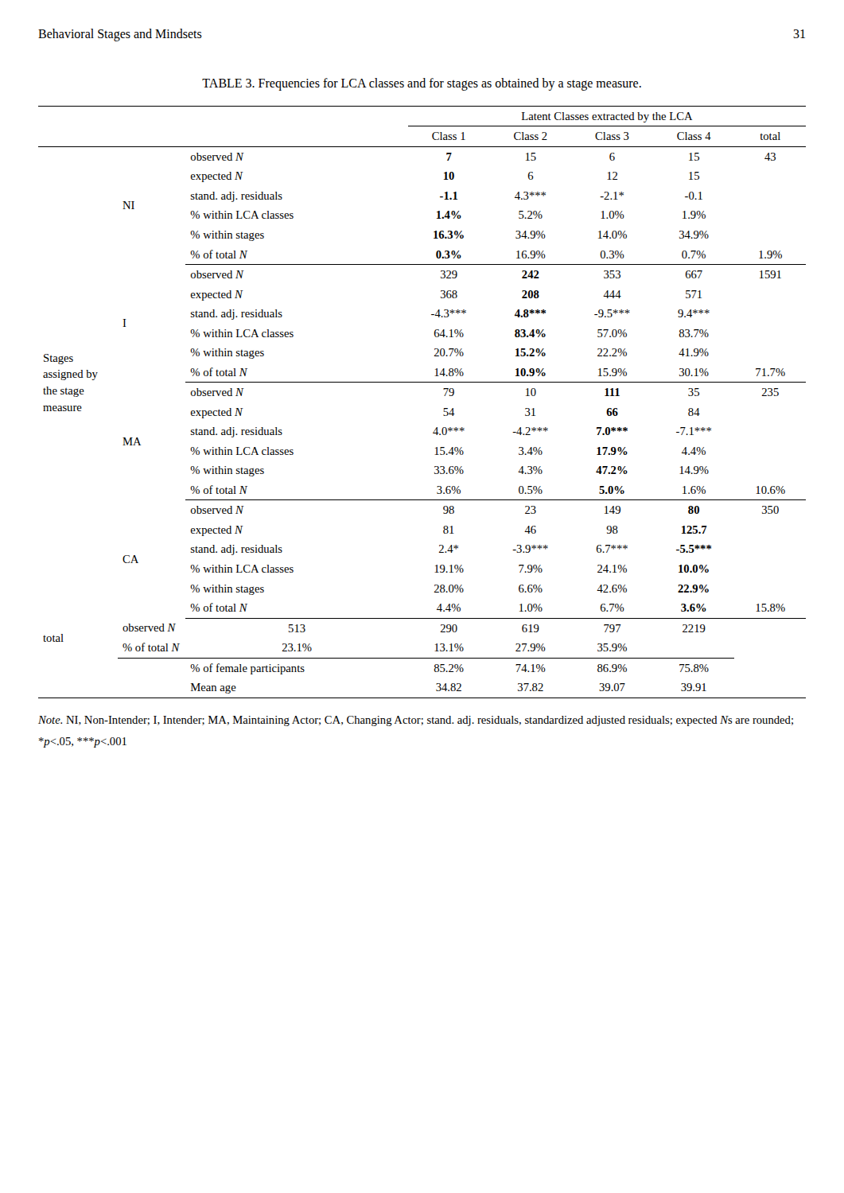Behavioral Stages and Mindsets 31
TABLE 3. Frequencies for LCA classes and for stages as obtained by a stage measure.
| | Latent Classes extracted by the LCA |
| | Class 1 | Class 2 | Class 3 | Class 4 | total |
| Stages assigned by the stage measure | NI | observed N | 7 | 15 | 6 | 15 | 43 |
| expected N | 10 | 6 | 12 | 15 | |
| stand. adj. residuals | -1.1 | 4.3*** | -2.1* | -0.1 | |
| % within LCA classes | 1.4% | 5.2% | 1.0% | 1.9% | |
| % within stages | 16.3% | 34.9% | 14.0% | 34.9% | |
| % of total N | 0.3% | 16.9% | 0.3% | 0.7% | 1.9% |
| I | observed N | 329 | 242 | 353 | 667 | 1591 |
| expected N | 368 | 208 | 444 | 571 | |
| stand. adj. residuals | -4.3*** | 4.8*** | -9.5*** | 9.4*** | |
| % within LCA classes | 64.1% | 83.4% | 57.0% | 83.7% | |
| % within stages | 20.7% | 15.2% | 22.2% | 41.9% | |
| % of total N | 14.8% | 10.9% | 15.9% | 30.1% | 71.7% |
| MA | observed N | 79 | 10 | 111 | 35 | 235 |
| expected N | 54 | 31 | 66 | 84 | |
| stand. adj. residuals | 4.0*** | -4.2*** | 7.0*** | -7.1*** | |
| % within LCA classes | 15.4% | 3.4% | 17.9% | 4.4% | |
| % within stages | 33.6% | 4.3% | 47.2% | 14.9% | |
| % of total N | 3.6% | 0.5% | 5.0% | 1.6% | 10.6% |
| CA | observed N | 98 | 23 | 149 | 80 | 350 |
| expected N | 81 | 46 | 98 | 125.7 | |
| stand. adj. residuals | 2.4* | -3.9*** | 6.7*** | -5.5*** | |
| % within LCA classes | 19.1% | 7.9% | 24.1% | 10.0% | |
| % within stages | 28.0% | 6.6% | 42.6% | 22.9% | |
| % of total N | 4.4% | 1.0% | 6.7% | 3.6% | 15.8% |
| total | observed N | 513 | 290 | 619 | 797 | 2219 |
| % of total N | 23.1% | 13.1% | 27.9% | 35.9% | |
| | % of female participants | 85.2% | 74.1% | 86.9% | 75.8% | |
| | Mean age | 34.82 | 37.82 | 39.07 | 39.91 | |
Note. NI, Non-Intender; I, Intender; MA, Maintaining Actor; CA, Changing Actor; stand. adj. residuals, standardized adjusted residuals; expected Ns are rounded; *p<.05, ***p<.001